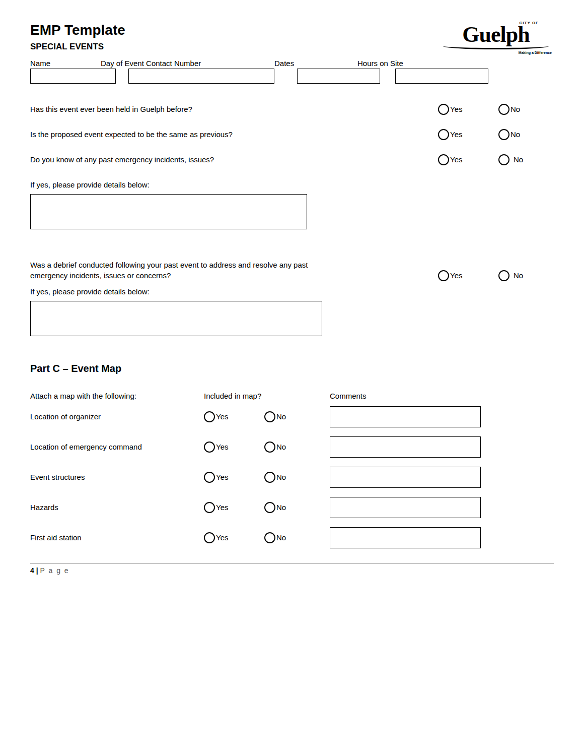EMP Template
SPECIAL EVENTS
CITY OF
Guelph
Making a Difference
Name Day of Event Contact Number Dates Hours on Site
Has this event ever been held in Guelph before?
Yes
No
Is the proposed event expected to be the same as previous?
Yes
No
Do you know of any past emergency incidents, issues?
Yes
No
If yes, please provide details below:
Was a debrief conducted following your past event to address and resolve any past
emergency incidents, issues or concerns?
Yes
No
If yes, please provide details below:
Part C – Event Map
Attach a map with the following: Included in map? Comments
Location of organizer
Yes
No
Location of emergency command
Yes
No
Event structures
Yes
No
Hazards
Yes
No
First aid station
Yes
No
4 | P a g e